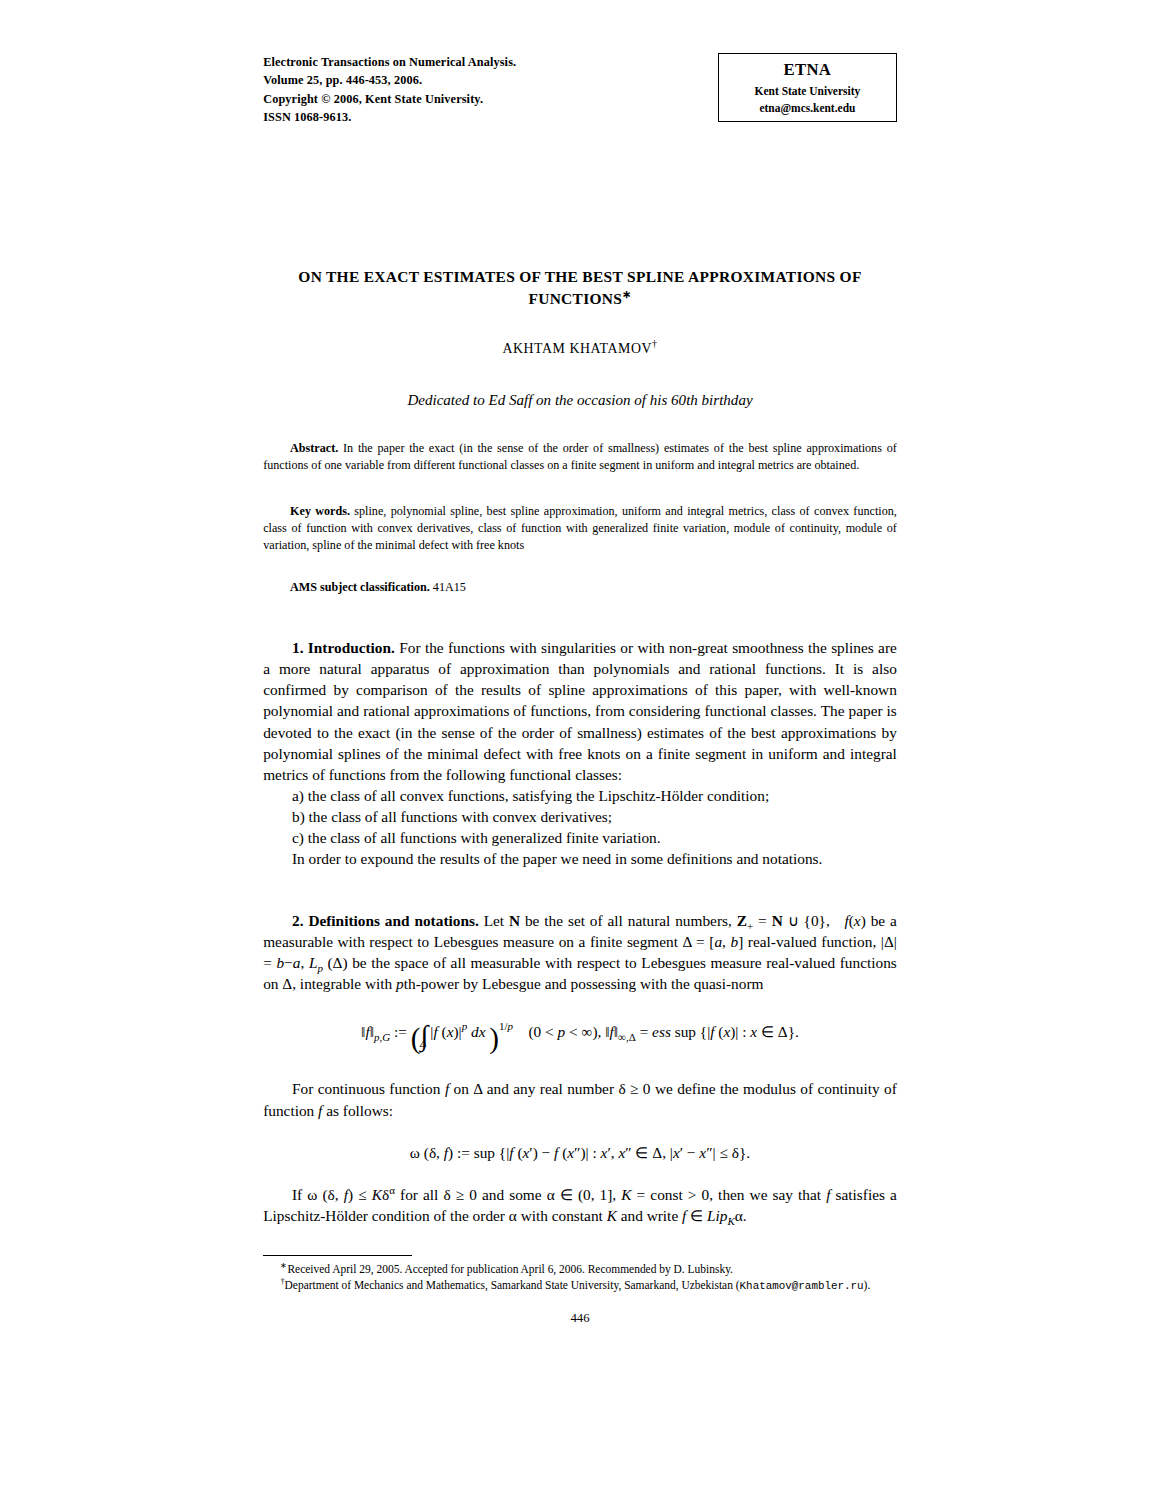Electronic Transactions on Numerical Analysis. Volume 25, pp. 446-453, 2006. Copyright © 2006, Kent State University. ISSN 1068-9613.
ETNA Kent State University etna@mcs.kent.edu
ON THE EXACT ESTIMATES OF THE BEST SPLINE APPROXIMATIONS OF
FUNCTIONS∗
AKHTAM KHATAMOV†
Dedicated to Ed Saff on the occasion of his 60th birthday
Abstract. In the paper the exact (in the sense of the order of smallness) estimates of the best spline approximations of functions of one variable from different functional classes on a finite segment in uniform and integral metrics are obtained.
Key words. spline, polynomial spline, best spline approximation, uniform and integral metrics, class of convex function, class of function with convex derivatives, class of function with generalized finite variation, module of continuity, module of variation, spline of the minimal defect with free knots
AMS subject classification. 41A15
1. Introduction. For the functions with singularities or with non-great smoothness the splines are a more natural apparatus of approximation than polynomials and rational functions. It is also confirmed by comparison of the results of spline approximations of this paper, with well-known polynomial and rational approximations of functions, from considering functional classes. The paper is devoted to the exact (in the sense of the order of smallness) estimates of the best approximations by polynomial splines of the minimal defect with free knots on a finite segment in uniform and integral metrics of functions from the following functional classes:
a) the class of all convex functions, satisfying the Lipschitz-Hölder condition;
b) the class of all functions with convex derivatives;
c) the class of all functions with generalized finite variation.
In order to expound the results of the paper we need in some definitions and notations.
2. Definitions and notations. Let N be the set of all natural numbers, Z+ = N ∪ {0}, f(x) be a measurable with respect to Lebesgues measure on a finite segment Δ = [a, b] real-valued function, |Δ| = b−a, Lp (Δ) be the space of all measurable with respect to Lebesgues measure real-valued functions on Δ, integrable with pth-power by Lebesgue and possessing with the quasi-norm
‖f‖p,G := (∫Δ |f (x)|p dx ) 1/p (0 < p < ∞), ‖f‖∞,Δ = ess sup {|f (x)| : x ∈ Δ}.
For continuous function f on Δ and any real number δ ≥ 0 we define the modulus of continuity of function f as follows:
ω (δ, f) := sup {|f (x′) − f (x″)| : x′, x″ ∈ Δ, |x′ − x″| ≤ δ}.
If ω (δ, f) ≤ Kδα for all δ ≥ 0 and some α ∈ (0, 1], K = const > 0, then we say that f satisfies a Lipschitz-Hölder condition of the order α with constant K and write f ∈ LipKα.
∗Received April 29, 2005. Accepted for publication April 6, 2006. Recommended by D. Lubinsky.
†Department of Mechanics and Mathematics, Samarkand State University, Samarkand, Uzbekistan (Khatamov@rambler.ru).
446